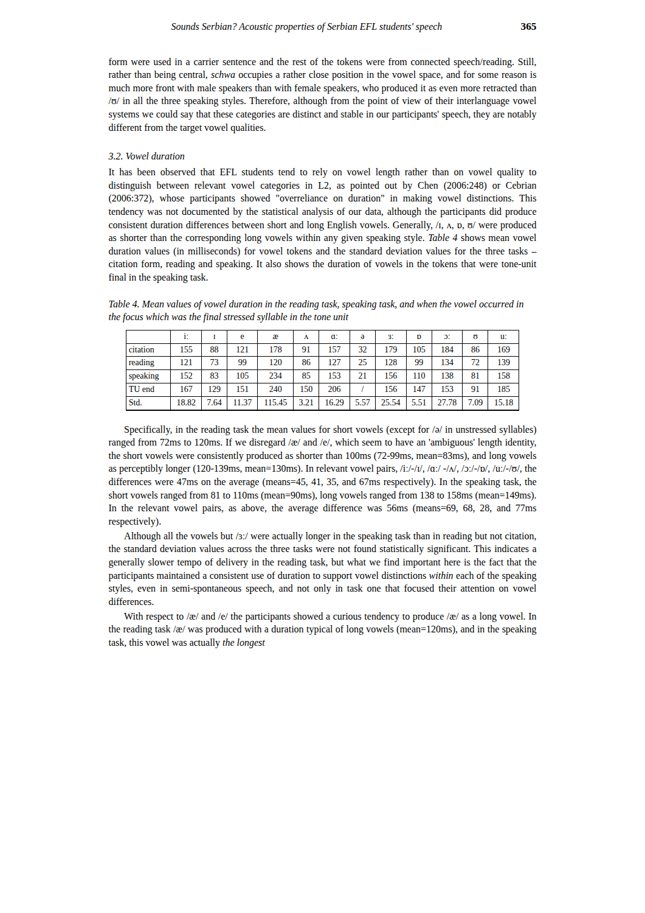Sounds Serbian? Acoustic properties of Serbian EFL students' speech 365
form were used in a carrier sentence and the rest of the tokens were from connected speech/reading. Still, rather than being central, schwa occupies a rather close position in the vowel space, and for some reason is much more front with male speakers than with female speakers, who produced it as even more retracted than /ʊ/ in all the three speaking styles. Therefore, although from the point of view of their interlanguage vowel systems we could say that these categories are distinct and stable in our participants' speech, they are notably different from the target vowel qualities.
3.2. Vowel duration
It has been observed that EFL students tend to rely on vowel length rather than on vowel quality to distinguish between relevant vowel categories in L2, as pointed out by Chen (2006:248) or Cebrian (2006:372), whose participants showed "overreliance on duration" in making vowel distinctions. This tendency was not documented by the statistical analysis of our data, although the participants did produce consistent duration differences between short and long English vowels. Generally, /ɪ, ʌ, ɒ, ʊ/ were produced as shorter than the corresponding long vowels within any given speaking style. Table 4 shows mean vowel duration values (in milliseconds) for vowel tokens and the standard deviation values for the three tasks – citation form, reading and speaking. It also shows the duration of vowels in the tokens that were tone-unit final in the speaking task.
Table 4. Mean values of vowel duration in the reading task, speaking task, and when the vowel occurred in the focus which was the final stressed syllable in the tone unit
| | iː | ɪ | e | æ | ʌ | ɑː | ə | ɜː | ɒ | ɔː | ʊ | uː |
| --- | --- | --- | --- | --- | --- | --- | --- | --- | --- | --- | --- | --- |
| citation | 155 | 88 | 121 | 178 | 91 | 157 | 32 | 179 | 105 | 184 | 86 | 169 |
| reading | 121 | 73 | 99 | 120 | 86 | 127 | 25 | 128 | 99 | 134 | 72 | 139 |
| speaking | 152 | 83 | 105 | 234 | 85 | 153 | 21 | 156 | 110 | 138 | 81 | 158 |
| TU end | 167 | 129 | 151 | 240 | 150 | 206 | / | 156 | 147 | 153 | 91 | 185 |
| Std. | 18.82 | 7.64 | 11.37 | 115.45 | 3.21 | 16.29 | 5.57 | 25.54 | 5.51 | 27.78 | 7.09 | 15.18 |
Specifically, in the reading task the mean values for short vowels (except for /ə/ in unstressed syllables) ranged from 72ms to 120ms. If we disregard /æ/ and /e/, which seem to have an 'ambiguous' length identity, the short vowels were consistently produced as shorter than 100ms (72-99ms, mean=83ms), and long vowels as perceptibly longer (120-139ms, mean=130ms). In relevant vowel pairs, /iː/-/ɪ/, /ɑː/ -/ʌ/, /ɔː/-/ɒ/, /uː/-/ʊ/, the differences were 47ms on the average (means=45, 41, 35, and 67ms respectively). In the speaking task, the short vowels ranged from 81 to 110ms (mean=90ms), long vowels ranged from 138 to 158ms (mean=149ms). In the relevant vowel pairs, as above, the average difference was 56ms (means=69, 68, 28, and 77ms respectively).
Although all the vowels but /ɜː/ were actually longer in the speaking task than in reading but not citation, the standard deviation values across the three tasks were not found statistically significant. This indicates a generally slower tempo of delivery in the reading task, but what we find important here is the fact that the participants maintained a consistent use of duration to support vowel distinctions within each of the speaking styles, even in semi-spontaneous speech, and not only in task one that focused their attention on vowel differences.
With respect to /æ/ and /e/ the participants showed a curious tendency to produce /æ/ as a long vowel. In the reading task /æ/ was produced with a duration typical of long vowels (mean=120ms), and in the speaking task, this vowel was actually the longest